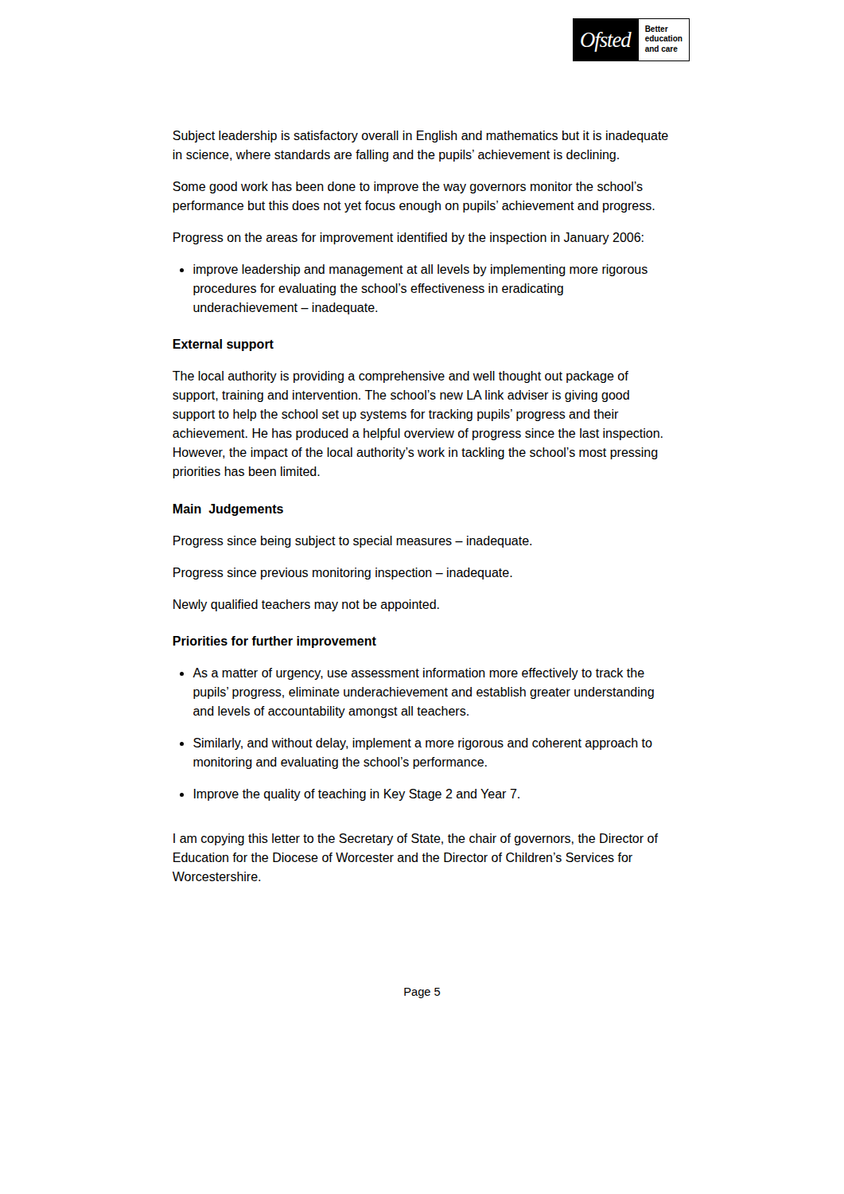Ofsted
Better
education
and care
Subject leadership is satisfactory overall in English and mathematics but it is inadequate in science, where standards are falling and the pupils’ achievement is declining.
Some good work has been done to improve the way governors monitor the school’s performance but this does not yet focus enough on pupils’ achievement and progress.
Progress on the areas for improvement identified by the inspection in January 2006:
improve leadership and management at all levels by implementing more rigorous procedures for evaluating the school’s effectiveness in eradicating underachievement – inadequate.
External support
The local authority is providing a comprehensive and well thought out package of support, training and intervention. The school’s new LA link adviser is giving good support to help the school set up systems for tracking pupils’ progress and their achievement. He has produced a helpful overview of progress since the last inspection. However, the impact of the local authority’s work in tackling the school’s most pressing priorities has been limited.
Main Judgements
Progress since being subject to special measures – inadequate.
Progress since previous monitoring inspection – inadequate.
Newly qualified teachers may not be appointed.
Priorities for further improvement
As a matter of urgency, use assessment information more effectively to track the pupils’ progress, eliminate underachievement and establish greater understanding and levels of accountability amongst all teachers.
Similarly, and without delay, implement a more rigorous and coherent approach to monitoring and evaluating the school’s performance.
Improve the quality of teaching in Key Stage 2 and Year 7.
I am copying this letter to the Secretary of State, the chair of governors, the Director of Education for the Diocese of Worcester and the Director of Children’s Services for Worcestershire.
Page 5